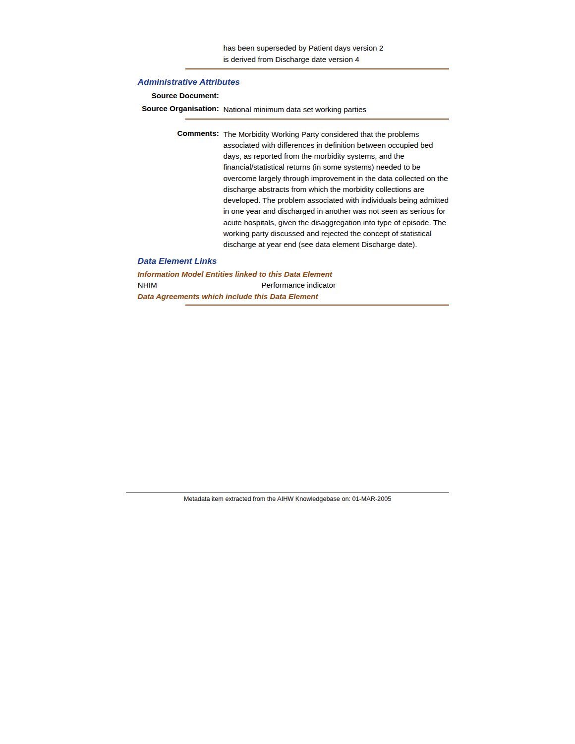has been superseded by Patient days version 2
is derived from Discharge date version 4
Administrative Attributes
Source Document:
Source Organisation:
National minimum data set working parties
Comments:
The Morbidity Working Party considered that the problems associated with differences in definition between occupied bed days, as reported from the morbidity systems, and the financial/statistical returns (in some systems) needed to be overcome largely through improvement in the data collected on the discharge abstracts from which the morbidity collections are developed. The problem associated with individuals being admitted in one year and discharged in another was not seen as serious for acute hospitals, given the disaggregation into type of episode. The working party discussed and rejected the concept of statistical discharge at year end (see data element Discharge date).
Data Element Links
Information Model Entities linked to this Data Element
NHIM
Performance indicator
Data Agreements which include this Data Element
Metadata item extracted from the AIHW Knowledgebase on: 01-MAR-2005